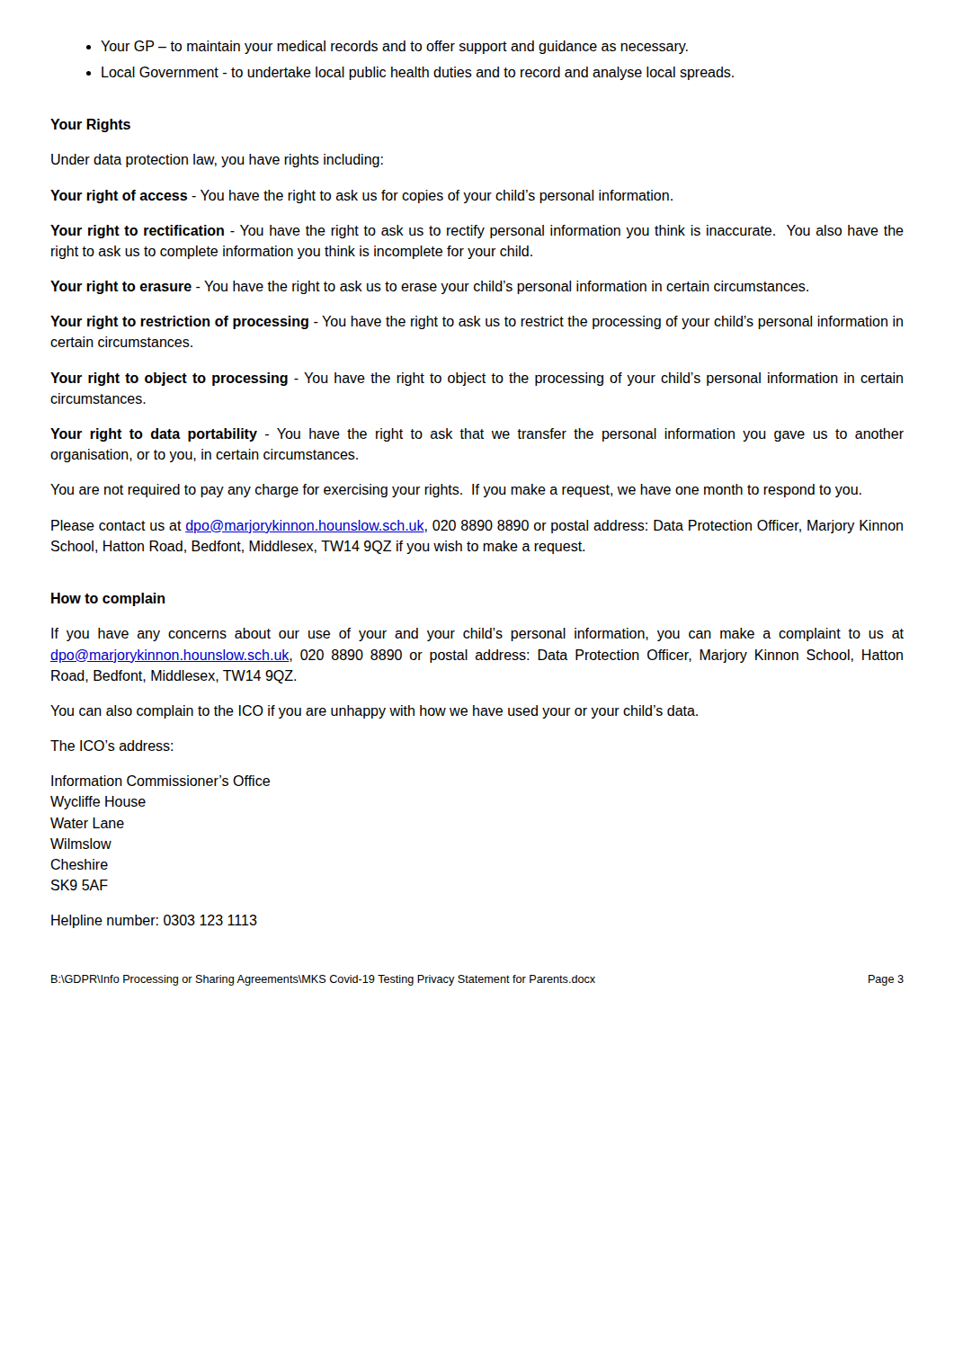Your GP – to maintain your medical records and to offer support and guidance as necessary.
Local Government - to undertake local public health duties and to record and analyse local spreads.
Your Rights
Under data protection law, you have rights including:
Your right of access - You have the right to ask us for copies of your child’s personal information.
Your right to rectification - You have the right to ask us to rectify personal information you think is inaccurate. You also have the right to ask us to complete information you think is incomplete for your child.
Your right to erasure - You have the right to ask us to erase your child’s personal information in certain circumstances.
Your right to restriction of processing - You have the right to ask us to restrict the processing of your child’s personal information in certain circumstances.
Your right to object to processing - You have the right to object to the processing of your child’s personal information in certain circumstances.
Your right to data portability - You have the right to ask that we transfer the personal information you gave us to another organisation, or to you, in certain circumstances.
You are not required to pay any charge for exercising your rights. If you make a request, we have one month to respond to you.
Please contact us at dpo@marjorykinnon.hounslow.sch.uk, 020 8890 8890 or postal address: Data Protection Officer, Marjory Kinnon School, Hatton Road, Bedfont, Middlesex, TW14 9QZ if you wish to make a request.
How to complain
If you have any concerns about our use of your and your child’s personal information, you can make a complaint to us at dpo@marjorykinnon.hounslow.sch.uk, 020 8890 8890 or postal address: Data Protection Officer, Marjory Kinnon School, Hatton Road, Bedfont, Middlesex, TW14 9QZ.
You can also complain to the ICO if you are unhappy with how we have used your or your child’s data.
The ICO’s address:
Information Commissioner’s Office Wycliffe House Water Lane Wilmslow Cheshire SK9 5AF
Helpline number: 0303 123 1113
Page 3 B:\GDPR\Info Processing or Sharing Agreements\MKS Covid-19 Testing Privacy Statement for Parents.docx